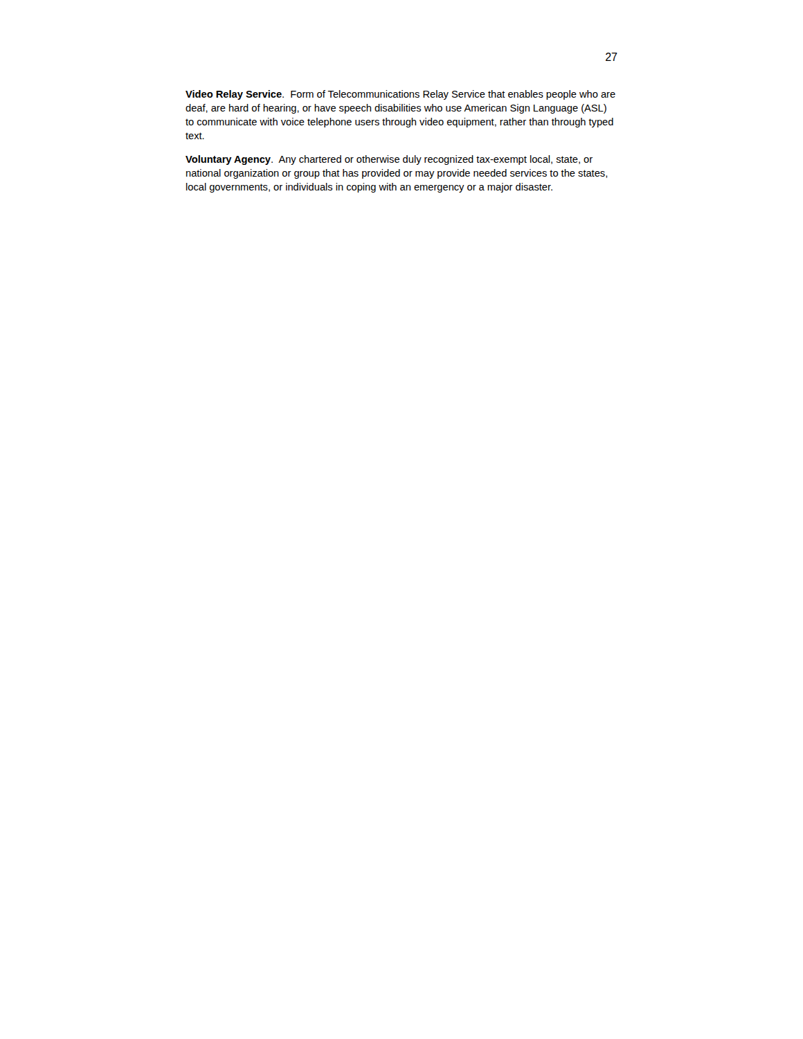27
Video Relay Service. Form of Telecommunications Relay Service that enables people who are deaf, are hard of hearing, or have speech disabilities who use American Sign Language (ASL) to communicate with voice telephone users through video equipment, rather than through typed text.
Voluntary Agency. Any chartered or otherwise duly recognized tax-exempt local, state, or national organization or group that has provided or may provide needed services to the states, local governments, or individuals in coping with an emergency or a major disaster.